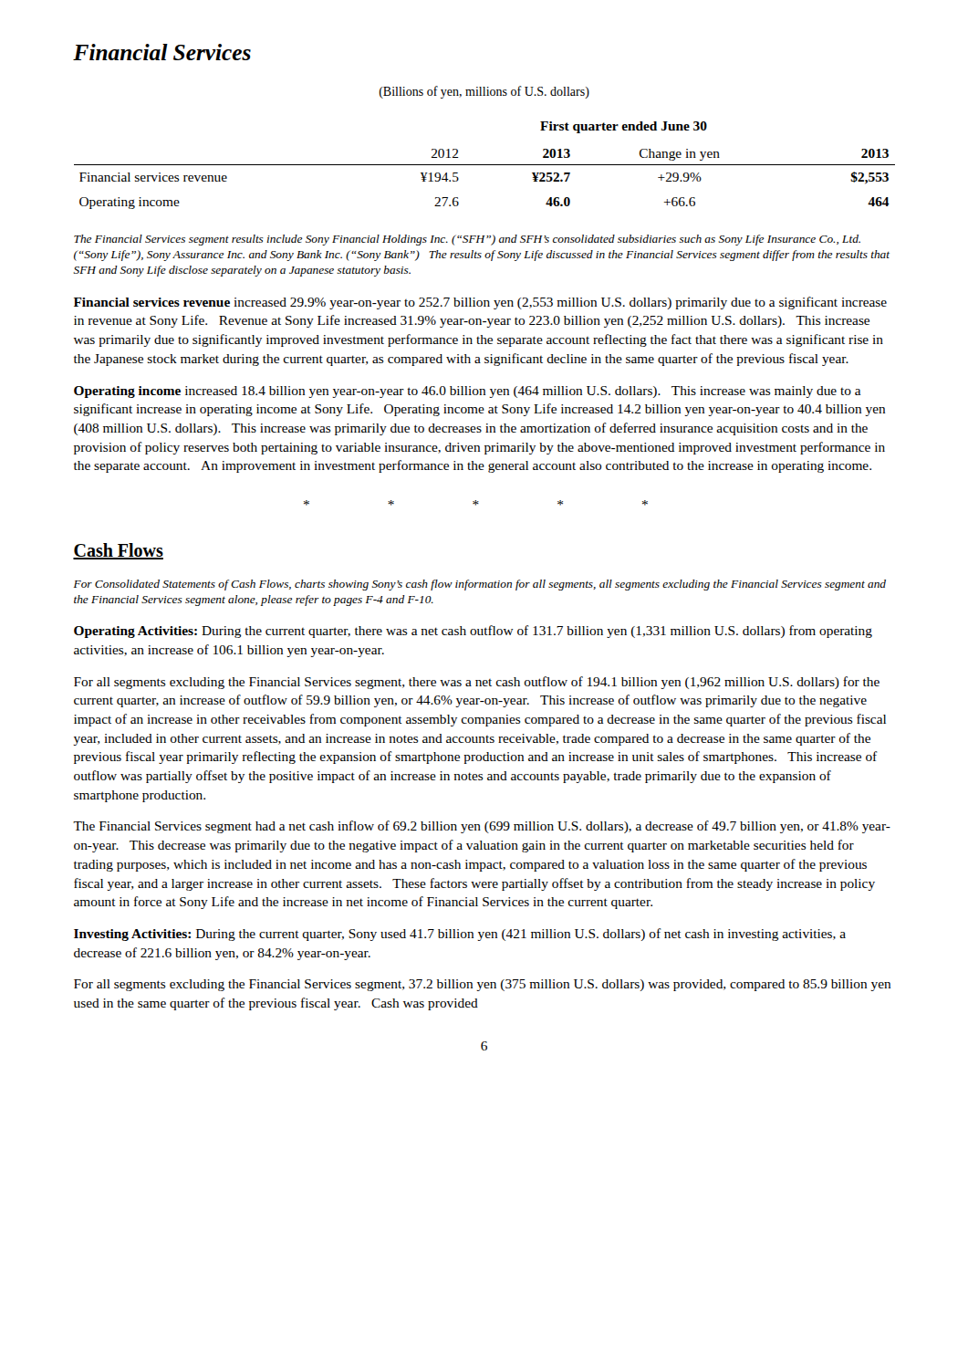Financial Services
(Billions of yen, millions of U.S. dollars)
| | First quarter ended June 30 |
| | 2012 | 2013 | Change in yen | 2013 |
| Financial services revenue | ¥194.5 | ¥252.7 | +29.9% | $2,553 |
| Operating income | 27.6 | 46.0 | +66.6 | 464 |
The Financial Services segment results include Sony Financial Holdings Inc. (“SFH”) and SFH’s consolidated subsidiaries such as Sony Life Insurance Co., Ltd. (“Sony Life”), Sony Assurance Inc. and Sony Bank Inc. (“Sony Bank”) The results of Sony Life discussed in the Financial Services segment differ from the results that SFH and Sony Life disclose separately on a Japanese statutory basis.
Financial services revenue increased 29.9% year-on-year to 252.7 billion yen (2,553 million U.S. dollars) primarily due to a significant increase in revenue at Sony Life. Revenue at Sony Life increased 31.9% year-on-year to 223.0 billion yen (2,252 million U.S. dollars). This increase was primarily due to significantly improved investment performance in the separate account reflecting the fact that there was a significant rise in the Japanese stock market during the current quarter, as compared with a significant decline in the same quarter of the previous fiscal year.
Operating income increased 18.4 billion yen year-on-year to 46.0 billion yen (464 million U.S. dollars). This increase was mainly due to a significant increase in operating income at Sony Life. Operating income at Sony Life increased 14.2 billion yen year-on-year to 40.4 billion yen (408 million U.S. dollars). This increase was primarily due to decreases in the amortization of deferred insurance acquisition costs and in the provision of policy reserves both pertaining to variable insurance, driven primarily by the above-mentioned improved investment performance in the separate account. An improvement in investment performance in the general account also contributed to the increase in operating income.
* * * * *
Cash Flows
For Consolidated Statements of Cash Flows, charts showing Sony’s cash flow information for all segments, all segments excluding the Financial Services segment and the Financial Services segment alone, please refer to pages F-4 and F-10.
Operating Activities: During the current quarter, there was a net cash outflow of 131.7 billion yen (1,331 million U.S. dollars) from operating activities, an increase of 106.1 billion yen year-on-year.
For all segments excluding the Financial Services segment, there was a net cash outflow of 194.1 billion yen (1,962 million U.S. dollars) for the current quarter, an increase of outflow of 59.9 billion yen, or 44.6% year-on-year. This increase of outflow was primarily due to the negative impact of an increase in other receivables from component assembly companies compared to a decrease in the same quarter of the previous fiscal year, included in other current assets, and an increase in notes and accounts receivable, trade compared to a decrease in the same quarter of the previous fiscal year primarily reflecting the expansion of smartphone production and an increase in unit sales of smartphones. This increase of outflow was partially offset by the positive impact of an increase in notes and accounts payable, trade primarily due to the expansion of smartphone production.
The Financial Services segment had a net cash inflow of 69.2 billion yen (699 million U.S. dollars), a decrease of 49.7 billion yen, or 41.8% year-on-year. This decrease was primarily due to the negative impact of a valuation gain in the current quarter on marketable securities held for trading purposes, which is included in net income and has a non-cash impact, compared to a valuation loss in the same quarter of the previous fiscal year, and a larger increase in other current assets. These factors were partially offset by a contribution from the steady increase in policy amount in force at Sony Life and the increase in net income of Financial Services in the current quarter.
Investing Activities: During the current quarter, Sony used 41.7 billion yen (421 million U.S. dollars) of net cash in investing activities, a decrease of 221.6 billion yen, or 84.2% year-on-year.
For all segments excluding the Financial Services segment, 37.2 billion yen (375 million U.S. dollars) was provided, compared to 85.9 billion yen used in the same quarter of the previous fiscal year. Cash was provided
6